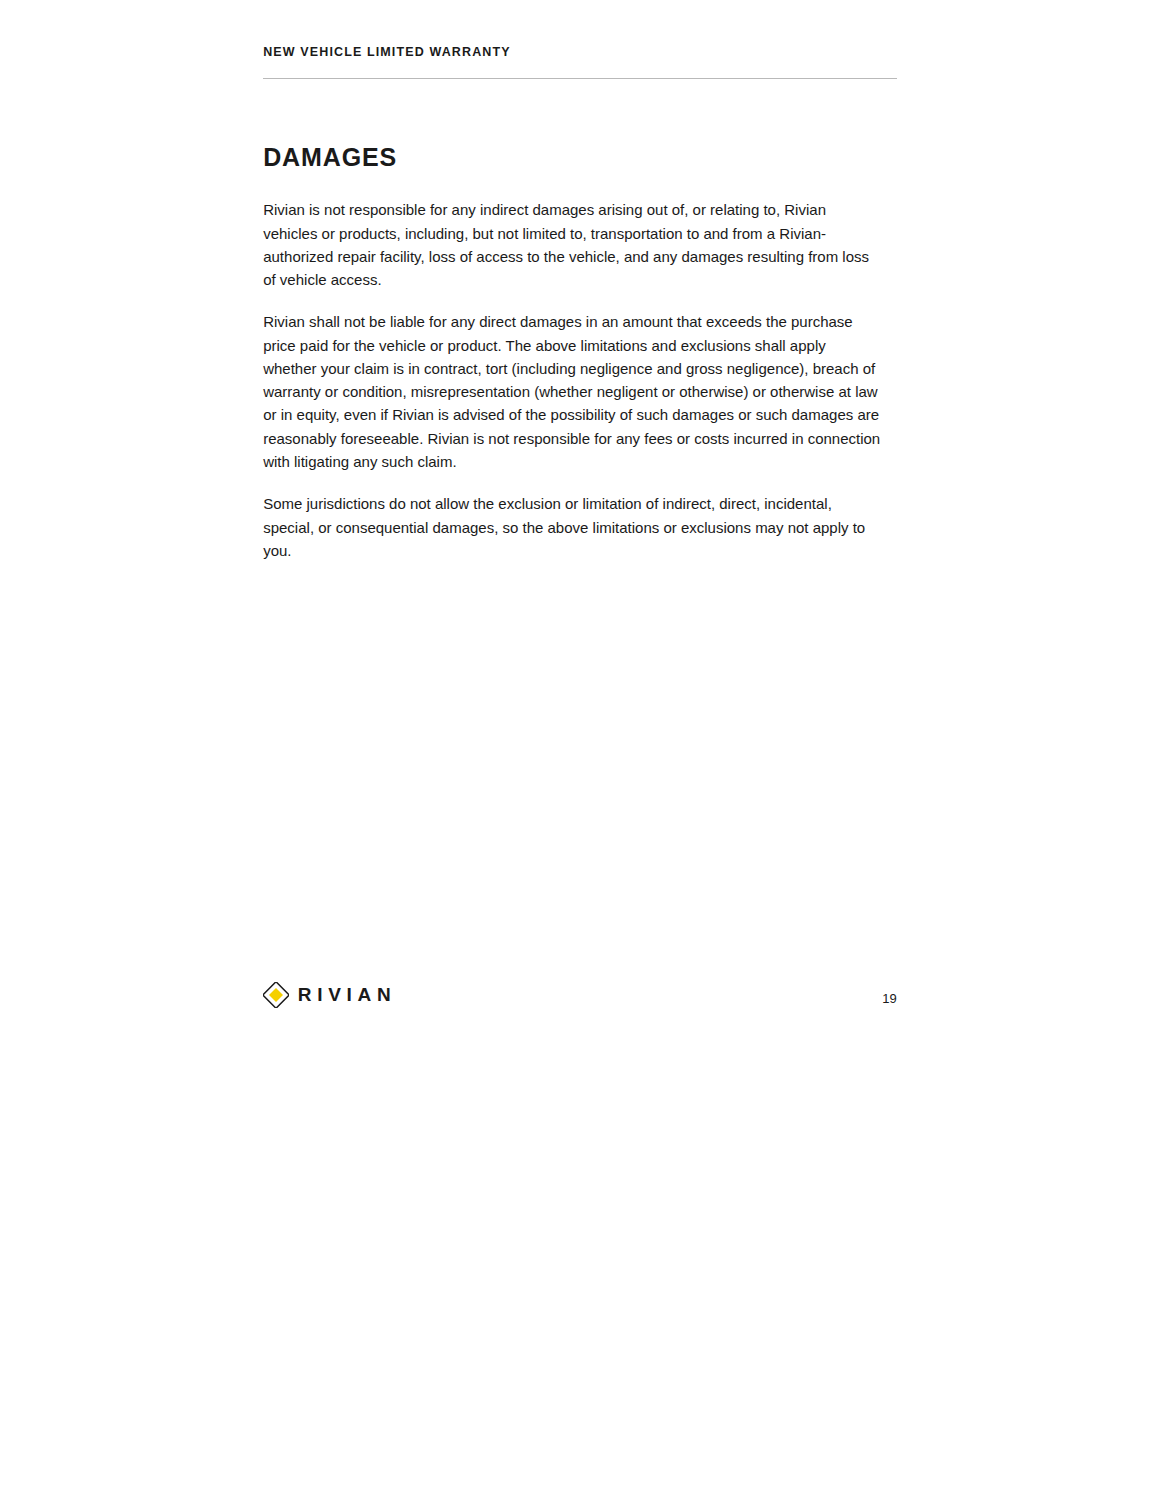New Vehicle Limited Warranty
DAMAGES
Rivian is not responsible for any indirect damages arising out of, or relating to, Rivian vehicles or products, including, but not limited to, transportation to and from a Rivian-authorized repair facility, loss of access to the vehicle, and any damages resulting from loss of vehicle access.
Rivian shall not be liable for any direct damages in an amount that exceeds the purchase price paid for the vehicle or product. The above limitations and exclusions shall apply whether your claim is in contract, tort (including negligence and gross negligence), breach of warranty or condition, misrepresentation (whether negligent or otherwise) or otherwise at law or in equity, even if Rivian is advised of the possibility of such damages or such damages are reasonably foreseeable. Rivian is not responsible for any fees or costs incurred in connection with litigating any such claim.
Some jurisdictions do not allow the exclusion or limitation of indirect, direct, incidental, special, or consequential damages, so the above limitations or exclusions may not apply to you.
RIVIAN
19